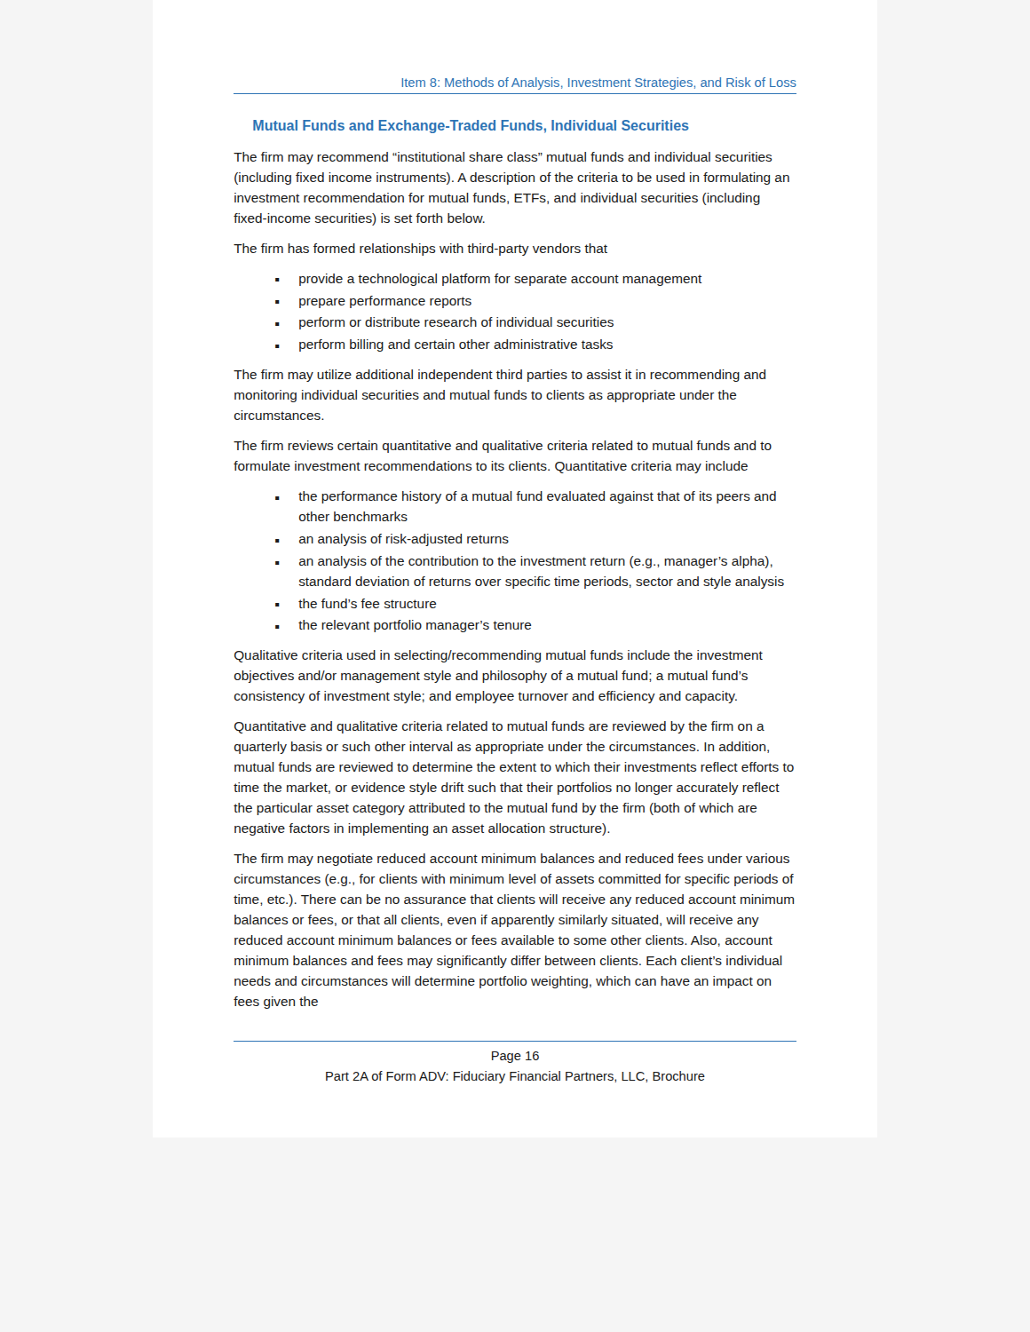Item 8: Methods of Analysis, Investment Strategies, and Risk of Loss
Mutual Funds and Exchange-Traded Funds, Individual Securities
The firm may recommend “institutional share class” mutual funds and individual securities (including fixed income instruments). A description of the criteria to be used in formulating an investment recommendation for mutual funds, ETFs, and individual securities (including fixed-income securities) is set forth below.
The firm has formed relationships with third-party vendors that
provide a technological platform for separate account management
prepare performance reports
perform or distribute research of individual securities
perform billing and certain other administrative tasks
The firm may utilize additional independent third parties to assist it in recommending and monitoring individual securities and mutual funds to clients as appropriate under the circumstances.
The firm reviews certain quantitative and qualitative criteria related to mutual funds and to formulate investment recommendations to its clients. Quantitative criteria may include
the performance history of a mutual fund evaluated against that of its peers and other benchmarks
an analysis of risk-adjusted returns
an analysis of the contribution to the investment return (e.g., manager’s alpha), standard deviation of returns over specific time periods, sector and style analysis
the fund’s fee structure
the relevant portfolio manager’s tenure
Qualitative criteria used in selecting/recommending mutual funds include the investment objectives and/or management style and philosophy of a mutual fund; a mutual fund’s consistency of investment style; and employee turnover and efficiency and capacity.
Quantitative and qualitative criteria related to mutual funds are reviewed by the firm on a quarterly basis or such other interval as appropriate under the circumstances. In addition, mutual funds are reviewed to determine the extent to which their investments reflect efforts to time the market, or evidence style drift such that their portfolios no longer accurately reflect the particular asset category attributed to the mutual fund by the firm (both of which are negative factors in implementing an asset allocation structure).
The firm may negotiate reduced account minimum balances and reduced fees under various circumstances (e.g., for clients with minimum level of assets committed for specific periods of time, etc.). There can be no assurance that clients will receive any reduced account minimum balances or fees, or that all clients, even if apparently similarly situated, will receive any reduced account minimum balances or fees available to some other clients. Also, account minimum balances and fees may significantly differ between clients. Each client’s individual needs and circumstances will determine portfolio weighting, which can have an impact on fees given the
Page 16 Part 2A of Form ADV: Fiduciary Financial Partners, LLC, Brochure